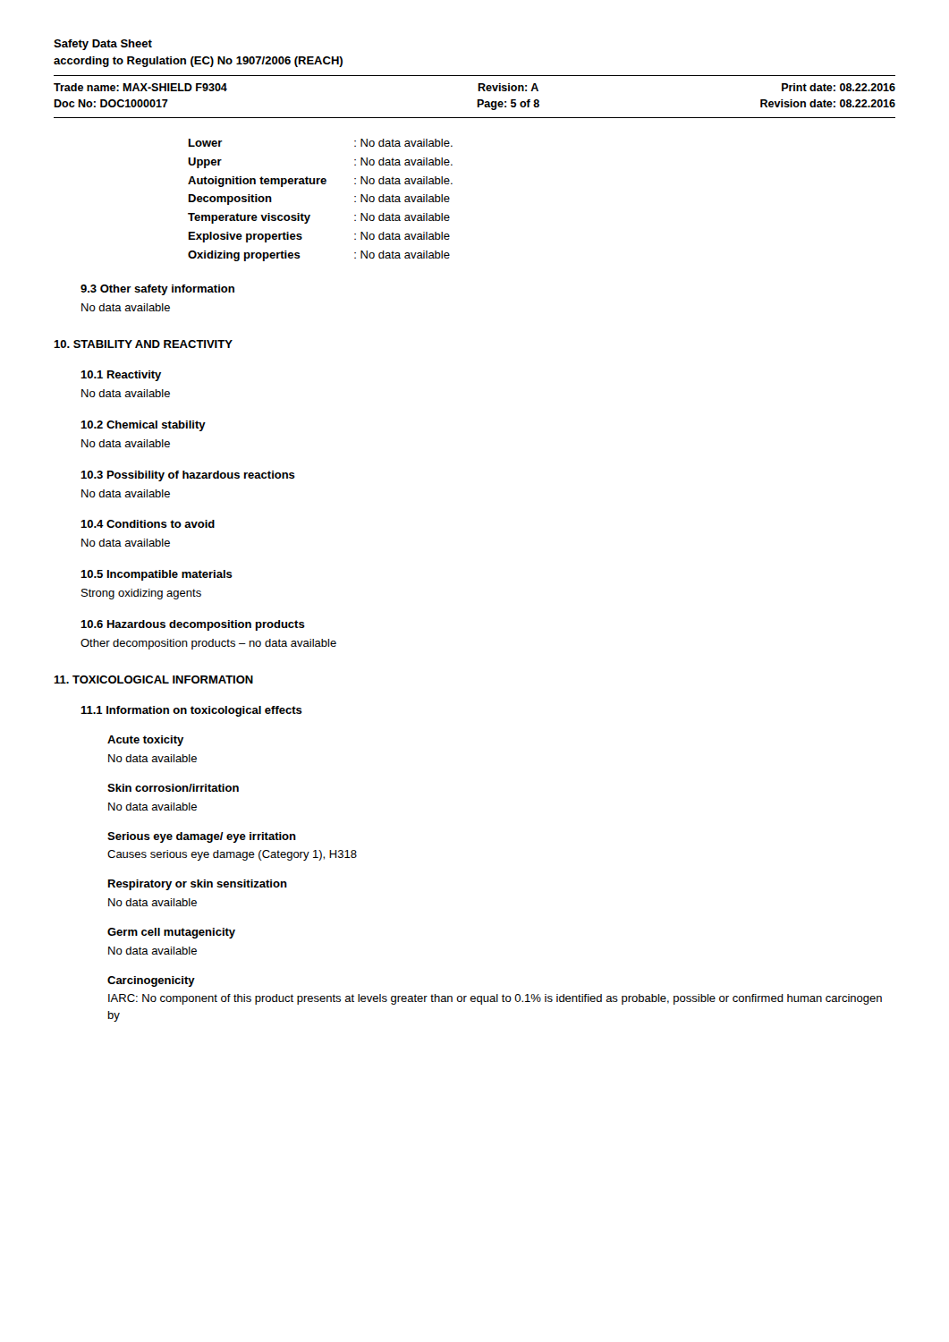Safety Data Sheet
according to Regulation (EC) No 1907/2006 (REACH)
| Trade name: MAX-SHIELD F9304 | Revision: A | Print date: 08.22.2016 |
| Doc No: DOC1000017 | Page: 5 of 8 | Revision date: 08.22.2016 |
| Lower | : No data available. |
| Upper | : No data available. |
| Autoignition temperature | : No data available. |
| Decomposition | : No data available |
| Temperature viscosity | : No data available |
| Explosive properties | : No data available |
| Oxidizing properties | : No data available |
9.3 Other safety information
No data available
10. STABILITY AND REACTIVITY
10.1 Reactivity
No data available
10.2 Chemical stability
No data available
10.3 Possibility of hazardous reactions
No data available
10.4 Conditions to avoid
No data available
10.5 Incompatible materials
Strong oxidizing agents
10.6 Hazardous decomposition products
Other decomposition products – no data available
11. TOXICOLOGICAL INFORMATION
11.1 Information on toxicological effects
Acute toxicity
No data available
Skin corrosion/irritation
No data available
Serious eye damage/ eye irritation
Causes serious eye damage (Category 1), H318
Respiratory or skin sensitization
No data available
Germ cell mutagenicity
No data available
Carcinogenicity
IARC: No component of this product presents at levels greater than or equal to 0.1% is identified as probable, possible or confirmed human carcinogen by